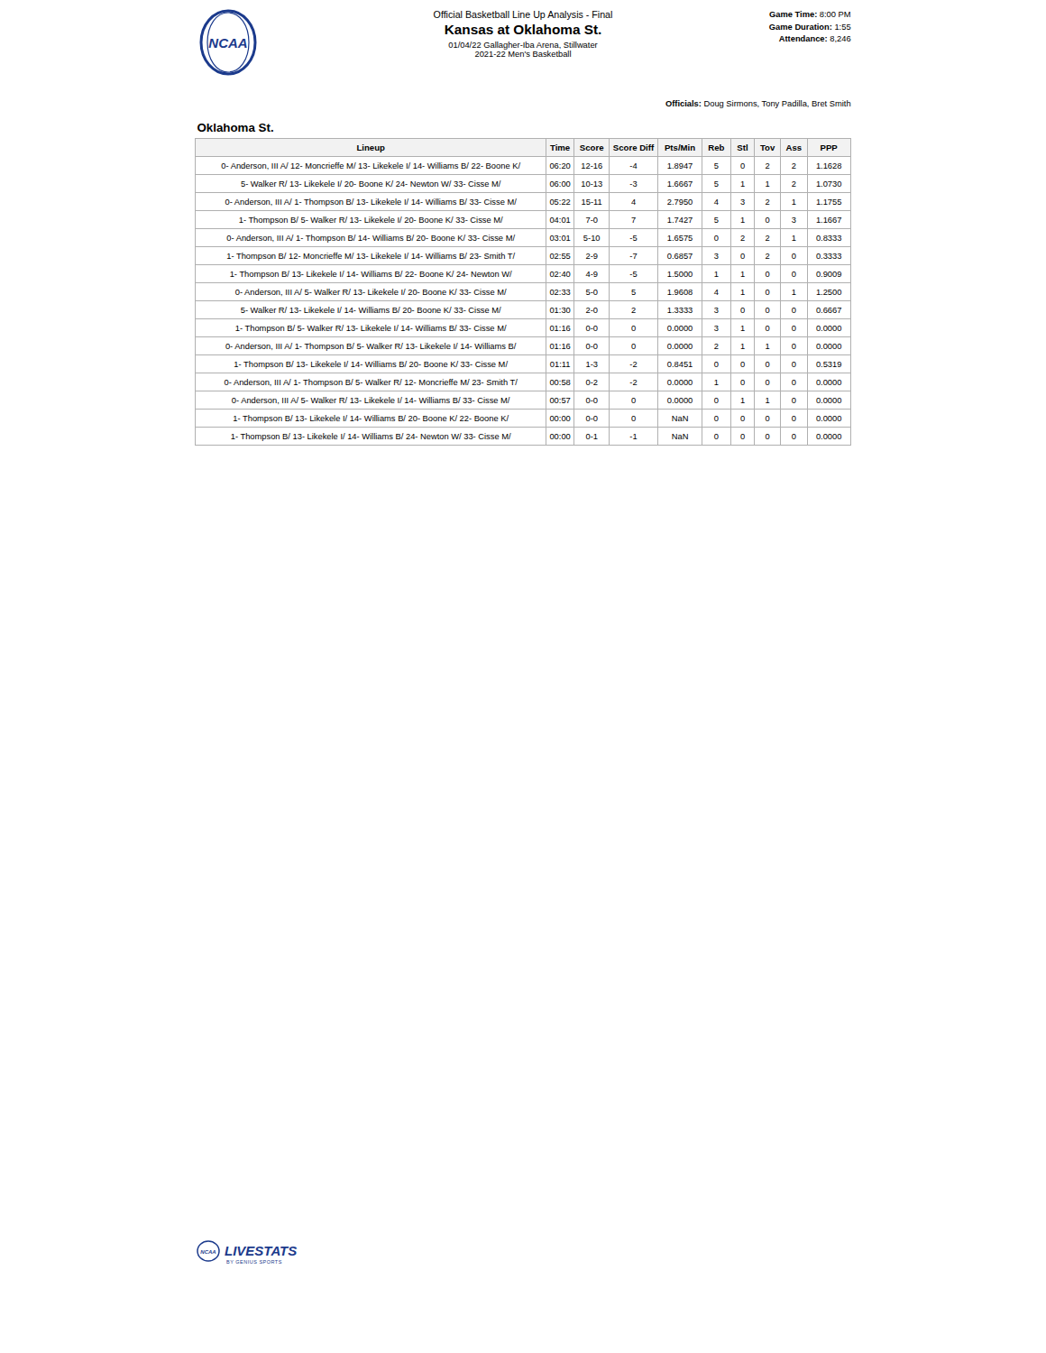NCAA
Official Basketball Line Up Analysis - Final
Kansas at Oklahoma St.
01/04/22 Gallagher-Iba Arena, Stillwater
2021-22 Men's Basketball
Game Time: 8:00 PM
Game Duration: 1:55
Attendance: 8,246
Officials: Doug Sirmons, Tony Padilla, Bret Smith
Oklahoma St.
| Lineup | Time | Score | Score Diff | Pts/Min | Reb | Stl | Tov | Ass | PPP |
| --- | --- | --- | --- | --- | --- | --- | --- | --- | --- |
| 0- Anderson, III A/ 12- Moncrieffe M/ 13- Likekele I/ 14- Williams B/ 22- Boone K/ | 06:20 | 12-16 | -4 | 1.8947 | 5 | 0 | 2 | 2 | 1.1628 |
| 5- Walker R/ 13- Likekele I/ 20- Boone K/ 24- Newton W/ 33- Cisse M/ | 06:00 | 10-13 | -3 | 1.6667 | 5 | 1 | 1 | 2 | 1.0730 |
| 0- Anderson, III A/ 1- Thompson B/ 13- Likekele I/ 14- Williams B/ 33- Cisse M/ | 05:22 | 15-11 | 4 | 2.7950 | 4 | 3 | 2 | 1 | 1.1755 |
| 1- Thompson B/ 5- Walker R/ 13- Likekele I/ 20- Boone K/ 33- Cisse M/ | 04:01 | 7-0 | 7 | 1.7427 | 5 | 1 | 0 | 3 | 1.1667 |
| 0- Anderson, III A/ 1- Thompson B/ 14- Williams B/ 20- Boone K/ 33- Cisse M/ | 03:01 | 5-10 | -5 | 1.6575 | 0 | 2 | 2 | 1 | 0.8333 |
| 1- Thompson B/ 12- Moncrieffe M/ 13- Likekele I/ 14- Williams B/ 23- Smith T/ | 02:55 | 2-9 | -7 | 0.6857 | 3 | 0 | 2 | 0 | 0.3333 |
| 1- Thompson B/ 13- Likekele I/ 14- Williams B/ 22- Boone K/ 24- Newton W/ | 02:40 | 4-9 | -5 | 1.5000 | 1 | 1 | 0 | 0 | 0.9009 |
| 0- Anderson, III A/ 5- Walker R/ 13- Likekele I/ 20- Boone K/ 33- Cisse M/ | 02:33 | 5-0 | 5 | 1.9608 | 4 | 1 | 0 | 1 | 1.2500 |
| 5- Walker R/ 13- Likekele I/ 14- Williams B/ 20- Boone K/ 33- Cisse M/ | 01:30 | 2-0 | 2 | 1.3333 | 3 | 0 | 0 | 0 | 0.6667 |
| 1- Thompson B/ 5- Walker R/ 13- Likekele I/ 14- Williams B/ 33- Cisse M/ | 01:16 | 0-0 | 0 | 0.0000 | 3 | 1 | 0 | 0 | 0.0000 |
| 0- Anderson, III A/ 1- Thompson B/ 5- Walker R/ 13- Likekele I/ 14- Williams B/ | 01:16 | 0-0 | 0 | 0.0000 | 2 | 1 | 1 | 0 | 0.0000 |
| 1- Thompson B/ 13- Likekele I/ 14- Williams B/ 20- Boone K/ 33- Cisse M/ | 01:11 | 1-3 | -2 | 0.8451 | 0 | 0 | 0 | 0 | 0.5319 |
| 0- Anderson, III A/ 1- Thompson B/ 5- Walker R/ 12- Moncrieffe M/ 23- Smith T/ | 00:58 | 0-2 | -2 | 0.0000 | 1 | 0 | 0 | 0 | 0.0000 |
| 0- Anderson, III A/ 5- Walker R/ 13- Likekele I/ 14- Williams B/ 33- Cisse M/ | 00:57 | 0-0 | 0 | 0.0000 | 0 | 1 | 1 | 0 | 0.0000 |
| 1- Thompson B/ 13- Likekele I/ 14- Williams B/ 20- Boone K/ 22- Boone K/ | 00:00 | 0-0 | 0 | NaN | 0 | 0 | 0 | 0 | 0.0000 |
| 1- Thompson B/ 13- Likekele I/ 14- Williams B/ 24- Newton W/ 33- Cisse M/ | 00:00 | 0-1 | -1 | NaN | 0 | 0 | 0 | 0 | 0.0000 |
NCAA LIVESTATS BY GENIUS SPORTS